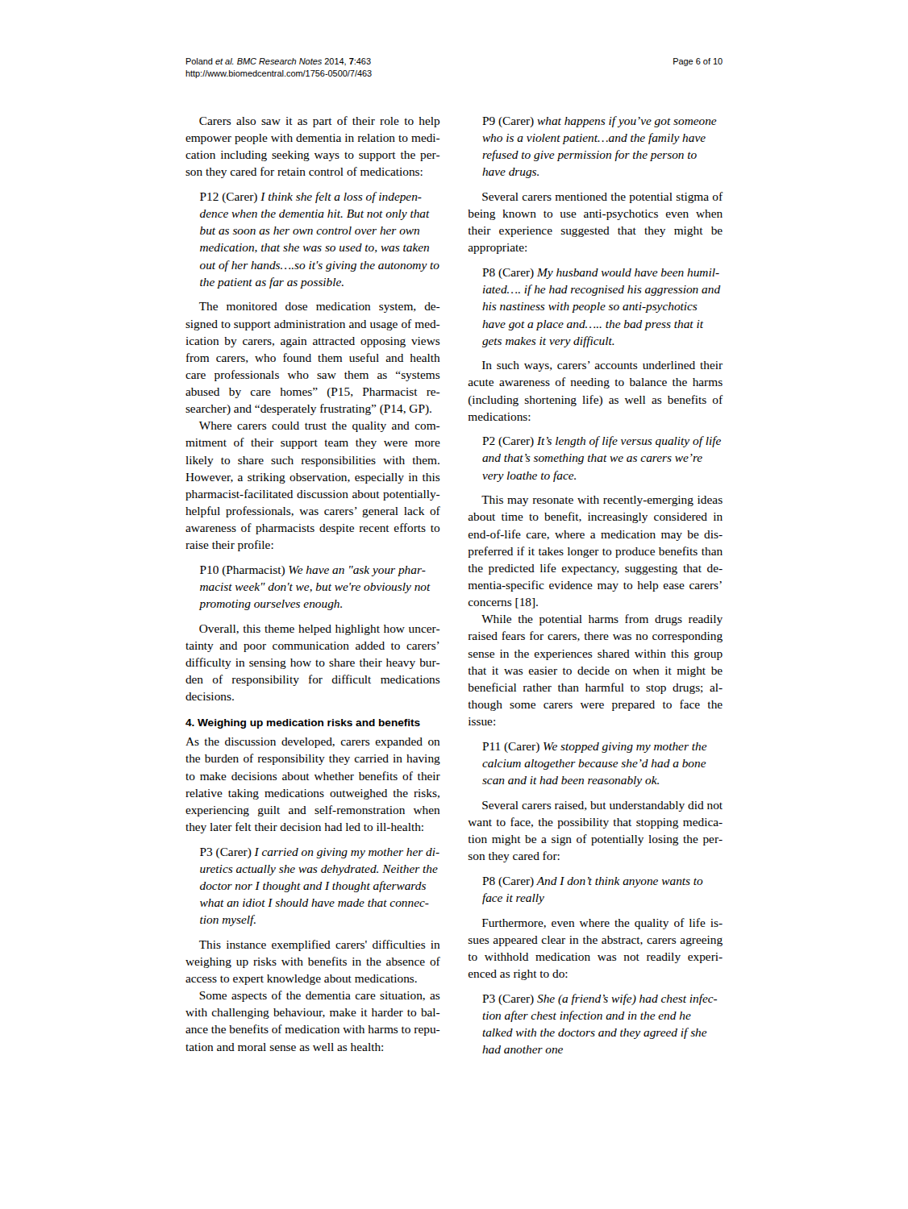Poland et al. BMC Research Notes 2014, 7:463
http://www.biomedcentral.com/1756-0500/7/463
Page 6 of 10
Carers also saw it as part of their role to help empower people with dementia in relation to medication including seeking ways to support the person they cared for retain control of medications:
P12 (Carer) I think she felt a loss of independence when the dementia hit. But not only that but as soon as her own control over her own medication, that she was so used to, was taken out of her hands….so it's giving the autonomy to the patient as far as possible.
The monitored dose medication system, designed to support administration and usage of medication by carers, again attracted opposing views from carers, who found them useful and health care professionals who saw them as “systems abused by care homes” (P15, Pharmacist researcher) and “desperately frustrating” (P14, GP).
Where carers could trust the quality and commitment of their support team they were more likely to share such responsibilities with them. However, a striking observation, especially in this pharmacist-facilitated discussion about potentially-helpful professionals, was carers’ general lack of awareness of pharmacists despite recent efforts to raise their profile:
P10 (Pharmacist) We have an "ask your pharmacist week" don't we, but we're obviously not promoting ourselves enough.
Overall, this theme helped highlight how uncertainty and poor communication added to carers’ difficulty in sensing how to share their heavy burden of responsibility for difficult medications decisions.
4. Weighing up medication risks and benefits
As the discussion developed, carers expanded on the burden of responsibility they carried in having to make decisions about whether benefits of their relative taking medications outweighed the risks, experiencing guilt and self-remonstration when they later felt their decision had led to ill-health:
P3 (Carer) I carried on giving my mother her diuretics actually she was dehydrated. Neither the doctor nor I thought and I thought afterwards what an idiot I should have made that connection myself.
This instance exemplified carers' difficulties in weighing up risks with benefits in the absence of access to expert knowledge about medications.
Some aspects of the dementia care situation, as with challenging behaviour, make it harder to balance the benefits of medication with harms to reputation and moral sense as well as health:
P9 (Carer) what happens if you’ve got someone who is a violent patient…and the family have refused to give permission for the person to have drugs.
Several carers mentioned the potential stigma of being known to use anti-psychotics even when their experience suggested that they might be appropriate:
P8 (Carer) My husband would have been humiliated…. if he had recognised his aggression and his nastiness with people so anti-psychotics have got a place and….. the bad press that it gets makes it very difficult.
In such ways, carers’ accounts underlined their acute awareness of needing to balance the harms (including shortening life) as well as benefits of medications:
P2 (Carer) It’s length of life versus quality of life and that’s something that we as carers we’re very loathe to face.
This may resonate with recently-emerging ideas about time to benefit, increasingly considered in end-of-life care, where a medication may be dispreferred if it takes longer to produce benefits than the predicted life expectancy, suggesting that dementia-specific evidence may to help ease carers’ concerns [18].
While the potential harms from drugs readily raised fears for carers, there was no corresponding sense in the experiences shared within this group that it was easier to decide on when it might be beneficial rather than harmful to stop drugs; although some carers were prepared to face the issue:
P11 (Carer) We stopped giving my mother the calcium altogether because she’d had a bone scan and it had been reasonably ok.
Several carers raised, but understandably did not want to face, the possibility that stopping medication might be a sign of potentially losing the person they cared for:
P8 (Carer) And I don’t think anyone wants to face it really
Furthermore, even where the quality of life issues appeared clear in the abstract, carers agreeing to withhold medication was not readily experienced as right to do:
P3 (Carer) She (a friend’s wife) had chest infection after chest infection and in the end he talked with the doctors and they agreed if she had another one